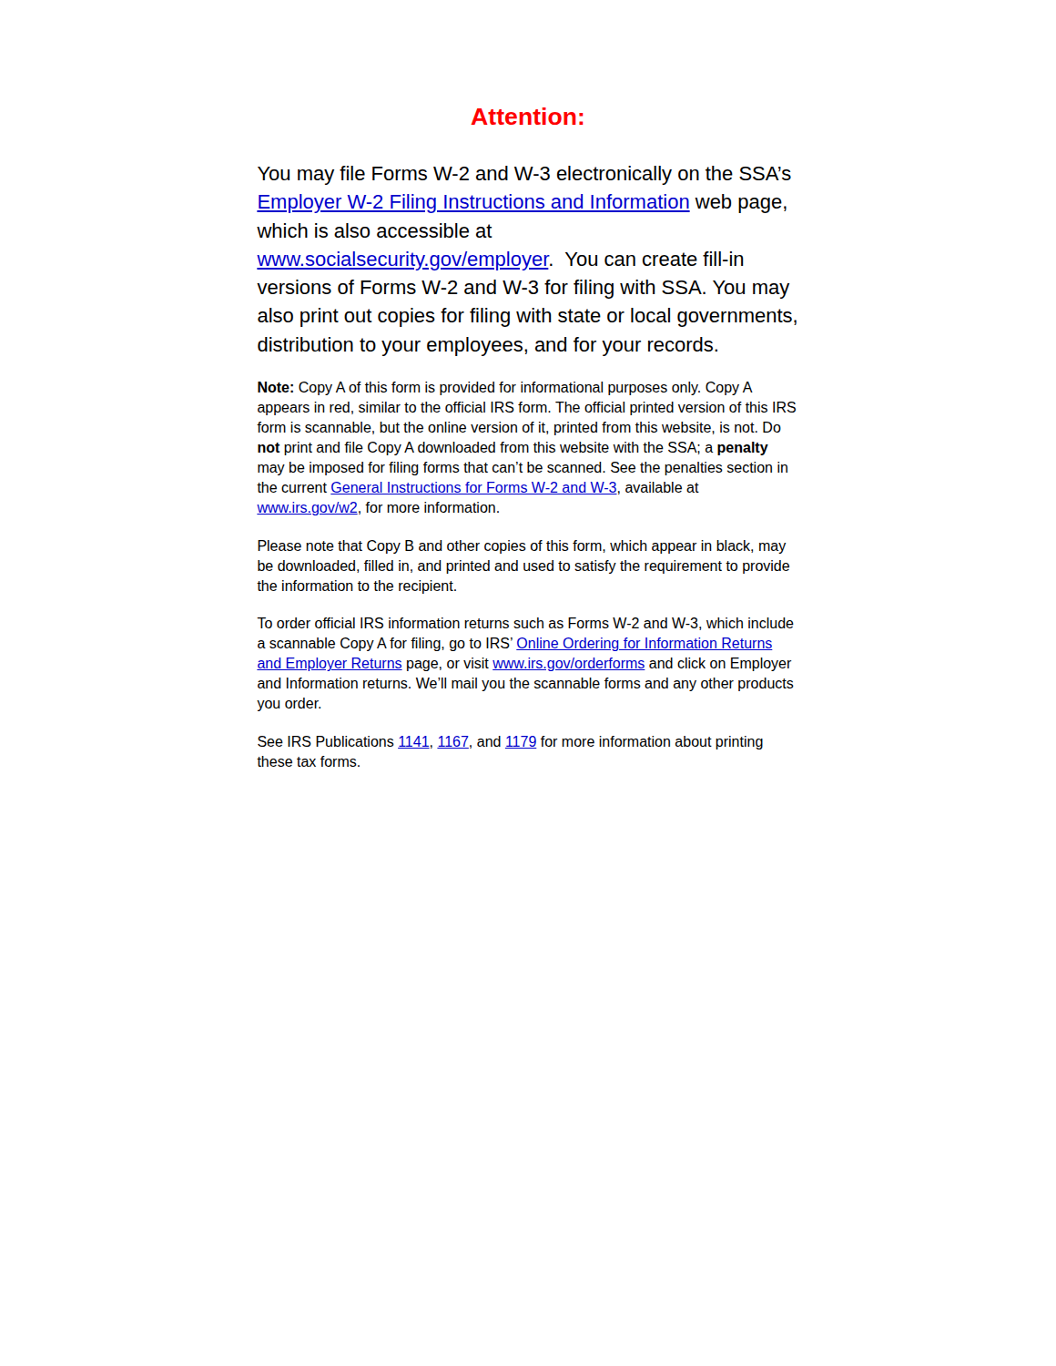Attention:
You may file Forms W-2 and W-3 electronically on the SSA’s Employer W-2 Filing Instructions and Information web page, which is also accessible at www.socialsecurity.gov/employer. You can create fill-in versions of Forms W-2 and W-3 for filing with SSA. You may also print out copies for filing with state or local governments, distribution to your employees, and for your records.
Note: Copy A of this form is provided for informational purposes only. Copy A appears in red, similar to the official IRS form. The official printed version of this IRS form is scannable, but the online version of it, printed from this website, is not. Do not print and file Copy A downloaded from this website with the SSA; a penalty may be imposed for filing forms that can’t be scanned. See the penalties section in the current General Instructions for Forms W-2 and W-3, available at www.irs.gov/w2, for more information.
Please note that Copy B and other copies of this form, which appear in black, may be downloaded, filled in, and printed and used to satisfy the requirement to provide the information to the recipient.
To order official IRS information returns such as Forms W-2 and W-3, which include a scannable Copy A for filing, go to IRS’ Online Ordering for Information Returns and Employer Returns page, or visit www.irs.gov/orderforms and click on Employer and Information returns. We’ll mail you the scannable forms and any other products you order.
See IRS Publications 1141, 1167, and 1179 for more information about printing these tax forms.